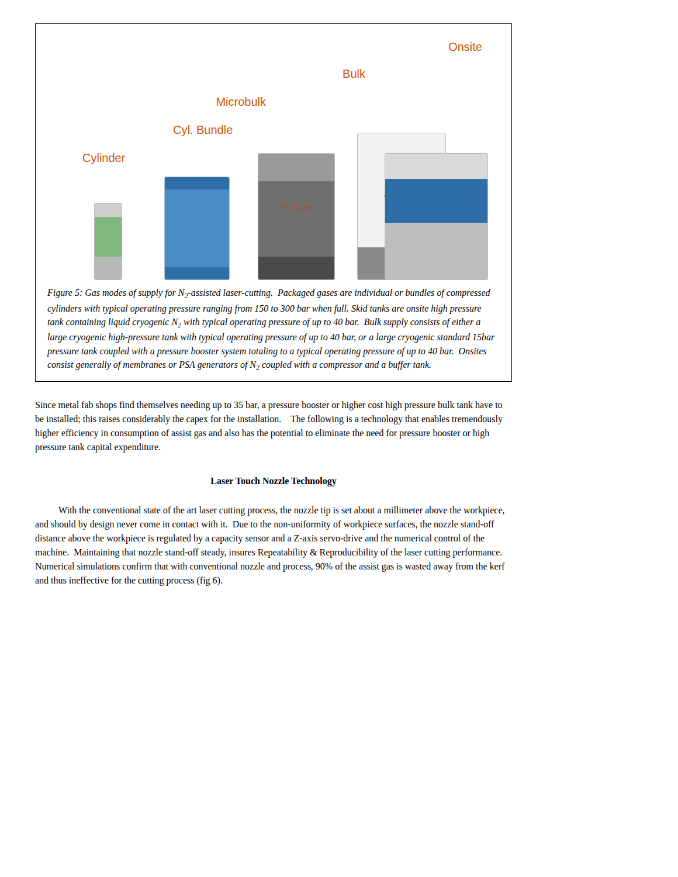Onsite Bulk Microbulk Cyl. Bundle Cylinder
AIR LIQUIDE
AIR LIQUIDE
Figure 5: Gas modes of supply for N2-assisted laser-cutting. Packaged gases are individual or bundles of compressed cylinders with typical operating pressure ranging from 150 to 300 bar when full. Skid tanks are onsite high pressure tank containing liquid cryogenic N2 with typical operating pressure of up to 40 bar. Bulk supply consists of either a large cryogenic high-pressure tank with typical operating pressure of up to 40 bar, or a large cryogenic standard 15bar pressure tank coupled with a pressure booster system totaling to a typical operating pressure of up to 40 bar. Onsites consist generally of membranes or PSA generators of N2 coupled with a compressor and a buffer tank.
Since metal fab shops find themselves needing up to 35 bar, a pressure booster or higher cost high pressure bulk tank have to be installed; this raises considerably the capex for the installation. The following is a technology that enables tremendously higher efficiency in consumption of assist gas and also has the potential to eliminate the need for pressure booster or high pressure tank capital expenditure.
Laser Touch Nozzle Technology
With the conventional state of the art laser cutting process, the nozzle tip is set about a millimeter above the workpiece, and should by design never come in contact with it. Due to the non-uniformity of workpiece surfaces, the nozzle stand-off distance above the workpiece is regulated by a capacity sensor and a Z-axis servo-drive and the numerical control of the machine. Maintaining that nozzle stand-off steady, insures Repeatability & Reproducibility of the laser cutting performance. Numerical simulations confirm that with conventional nozzle and process, 90% of the assist gas is wasted away from the kerf and thus ineffective for the cutting process (fig 6).